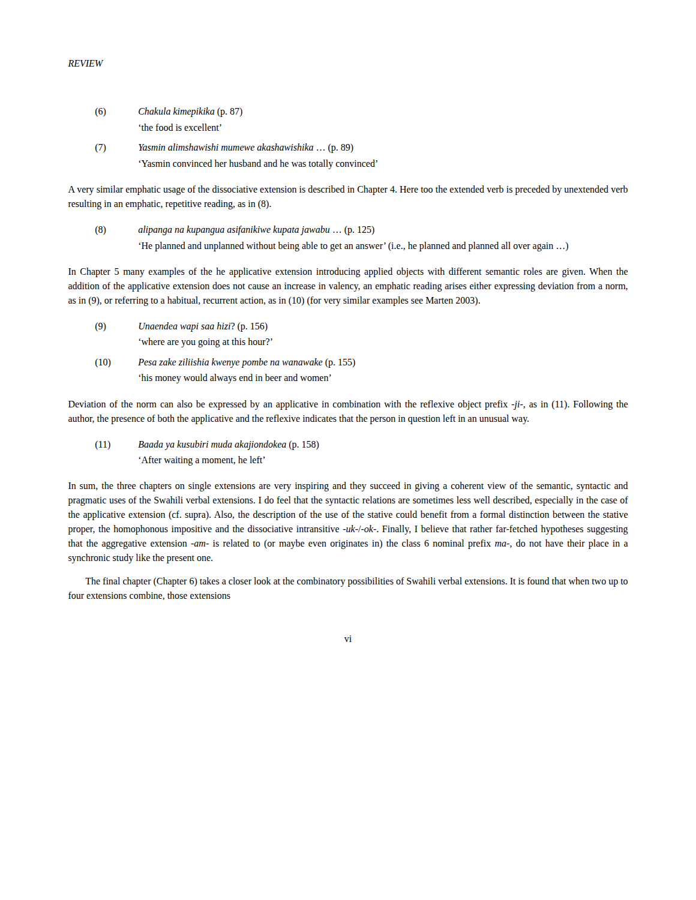REVIEW
(6)
Chakula kimepikika (p. 87)
‘the food is excellent’
(7)
Yasmin alimshawishi mumewe akashawishika … (p. 89)
‘Yasmin convinced her husband and he was totally convinced’
A very similar emphatic usage of the dissociative extension is described in Chapter 4. Here too the extended verb is preceded by unextended verb resulting in an emphatic, repetitive reading, as in (8).
(8)
alipanga na kupangua asifanikiwe kupata jawabu … (p. 125)
‘He planned and unplanned without being able to get an answer’ (i.e., he planned and planned all over again …)
In Chapter 5 many examples of the he applicative extension introducing applied objects with different semantic roles are given. When the addition of the applicative extension does not cause an increase in valency, an emphatic reading arises either expressing deviation from a norm, as in (9), or referring to a habitual, recurrent action, as in (10) (for very similar examples see Marten 2003).
(9)
Unaendea wapi saa hizi? (p. 156)
‘where are you going at this hour?’
(10)
Pesa zake ziliishia kwenye pombe na wanawake (p. 155)
‘his money would always end in beer and women’
Deviation of the norm can also be expressed by an applicative in combination with the reflexive object prefix -ji-, as in (11). Following the author, the presence of both the applicative and the reflexive indicates that the person in question left in an unusual way.
(11)
Baada ya kusubiri muda akajiondokea (p. 158)
‘After waiting a moment, he left’
In sum, the three chapters on single extensions are very inspiring and they succeed in giving a coherent view of the semantic, syntactic and pragmatic uses of the Swahili verbal extensions. I do feel that the syntactic relations are sometimes less well described, especially in the case of the applicative extension (cf. supra). Also, the description of the use of the stative could benefit from a formal distinction between the stative proper, the homophonous impositive and the dissociative intransitive -uk-/-ok-. Finally, I believe that rather far-fetched hypotheses suggesting that the aggregative extension -am- is related to (or maybe even originates in) the class 6 nominal prefix ma-, do not have their place in a synchronic study like the present one.
The final chapter (Chapter 6) takes a closer look at the combinatory possibilities of Swahili verbal extensions. It is found that when two up to four extensions combine, those extensions
vi